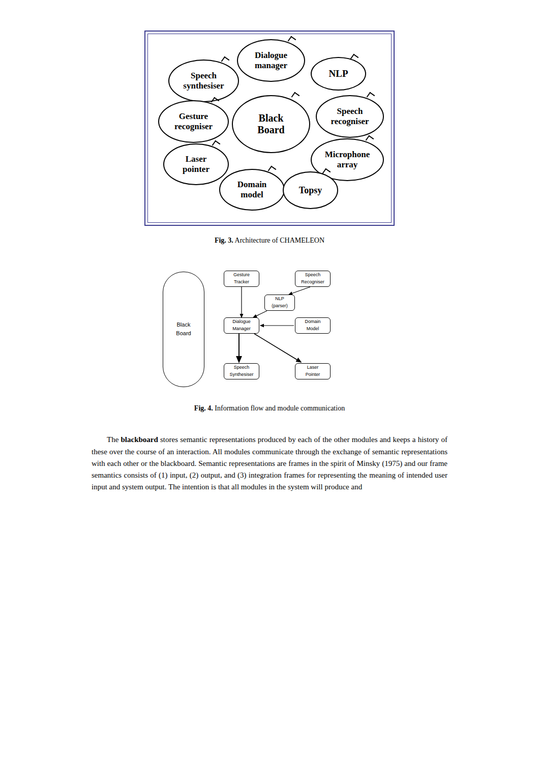Speech
synthesiser
Dialogue
manager
NLP
Gesture
recogniser
Black
Board
Speech
recogniser
Laser
pointer
Microphone
array
Domain
model
Topsy
Fig. 3. Architecture of CHAMELEON
Black
Board
Gesture
Tracker
Speech
Recogniser
NLP
(parser)
Dialogue
Manager
Domain
Model
Speech
Synthesiser
Laser
Pointer
Fig. 4. Information flow and module communication
The blackboard stores semantic representations produced by each of the other modules and keeps a history of these over the course of an interaction. All modules communicate through the exchange of semantic representations with each other or the blackboard. Semantic representations are frames in the spirit of Minsky (1975) and our frame semantics consists of (1) input, (2) output, and (3) integration frames for representing the meaning of intended user input and system output. The intention is that all modules in the system will produce and